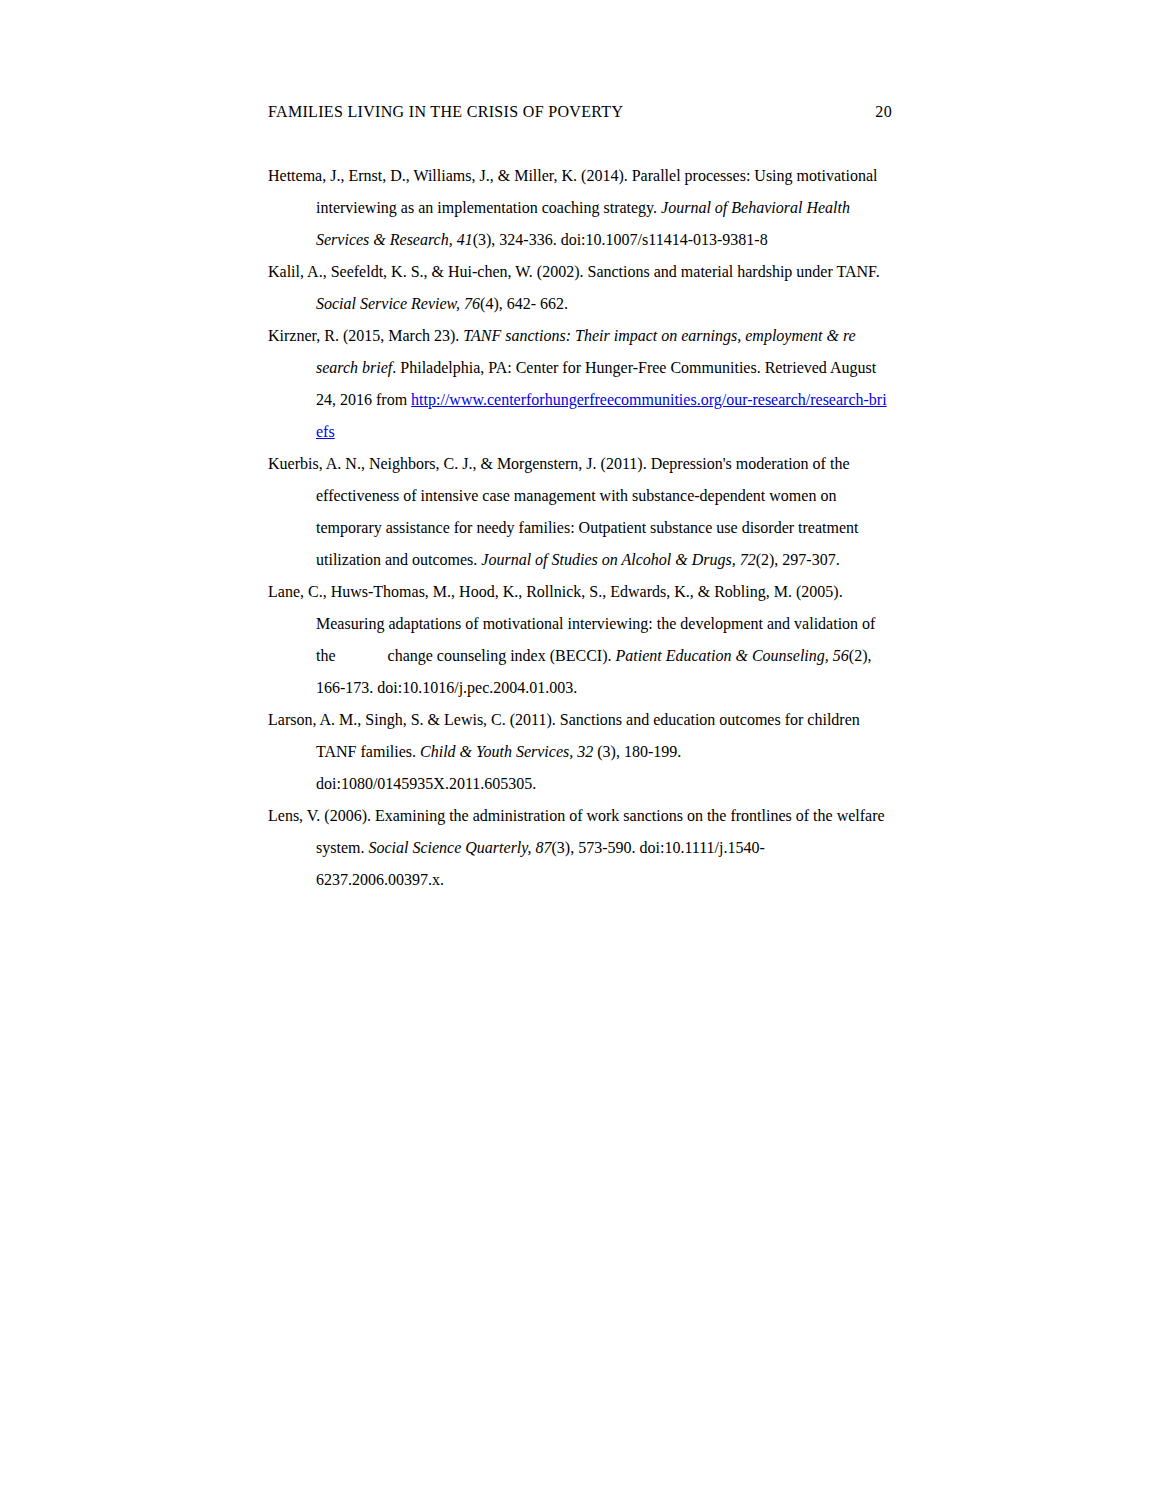Families Living in the Crisis of Poverty 20
Hettema, J., Ernst, D., Williams, J., & Miller, K. (2014). Parallel processes: Using motivational interviewing as an implementation coaching strategy. Journal of Behavioral Health Services & Research, 41(3), 324-336. doi:10.1007/s11414-013-9381-8
Kalil, A., Seefeldt, K. S., & Hui-chen, W. (2002). Sanctions and material hardship under TANF. Social Service Review, 76(4), 642- 662.
Kirzner, R. (2015, March 23). TANF sanctions: Their impact on earnings, employment & re search brief. Philadelphia, PA: Center for Hunger-Free Communities. Retrieved August 24, 2016 from http://www.centerforhungerfreecommunities.org/our-research/research-briefs
Kuerbis, A. N., Neighbors, C. J., & Morgenstern, J. (2011). Depression's moderation of the effectiveness of intensive case management with substance-dependent women on temporary assistance for needy families: Outpatient substance use disorder treatment utilization and outcomes. Journal of Studies on Alcohol & Drugs, 72(2), 297-307.
Lane, C., Huws-Thomas, M., Hood, K., Rollnick, S., Edwards, K., & Robling, M. (2005). Measuring adaptations of motivational interviewing: the development and validation of the change counseling index (BECCI). Patient Education & Counseling, 56(2), 166-173. doi:10.1016/j.pec.2004.01.003.
Larson, A. M., Singh, S. & Lewis, C. (2011). Sanctions and education outcomes for children TANF families. Child & Youth Services, 32 (3), 180-199. doi:1080/0145935X.2011.605305.
Lens, V. (2006). Examining the administration of work sanctions on the frontlines of the welfare system. Social Science Quarterly, 87(3), 573-590. doi:10.1111/j.1540-6237.2006.00397.x.